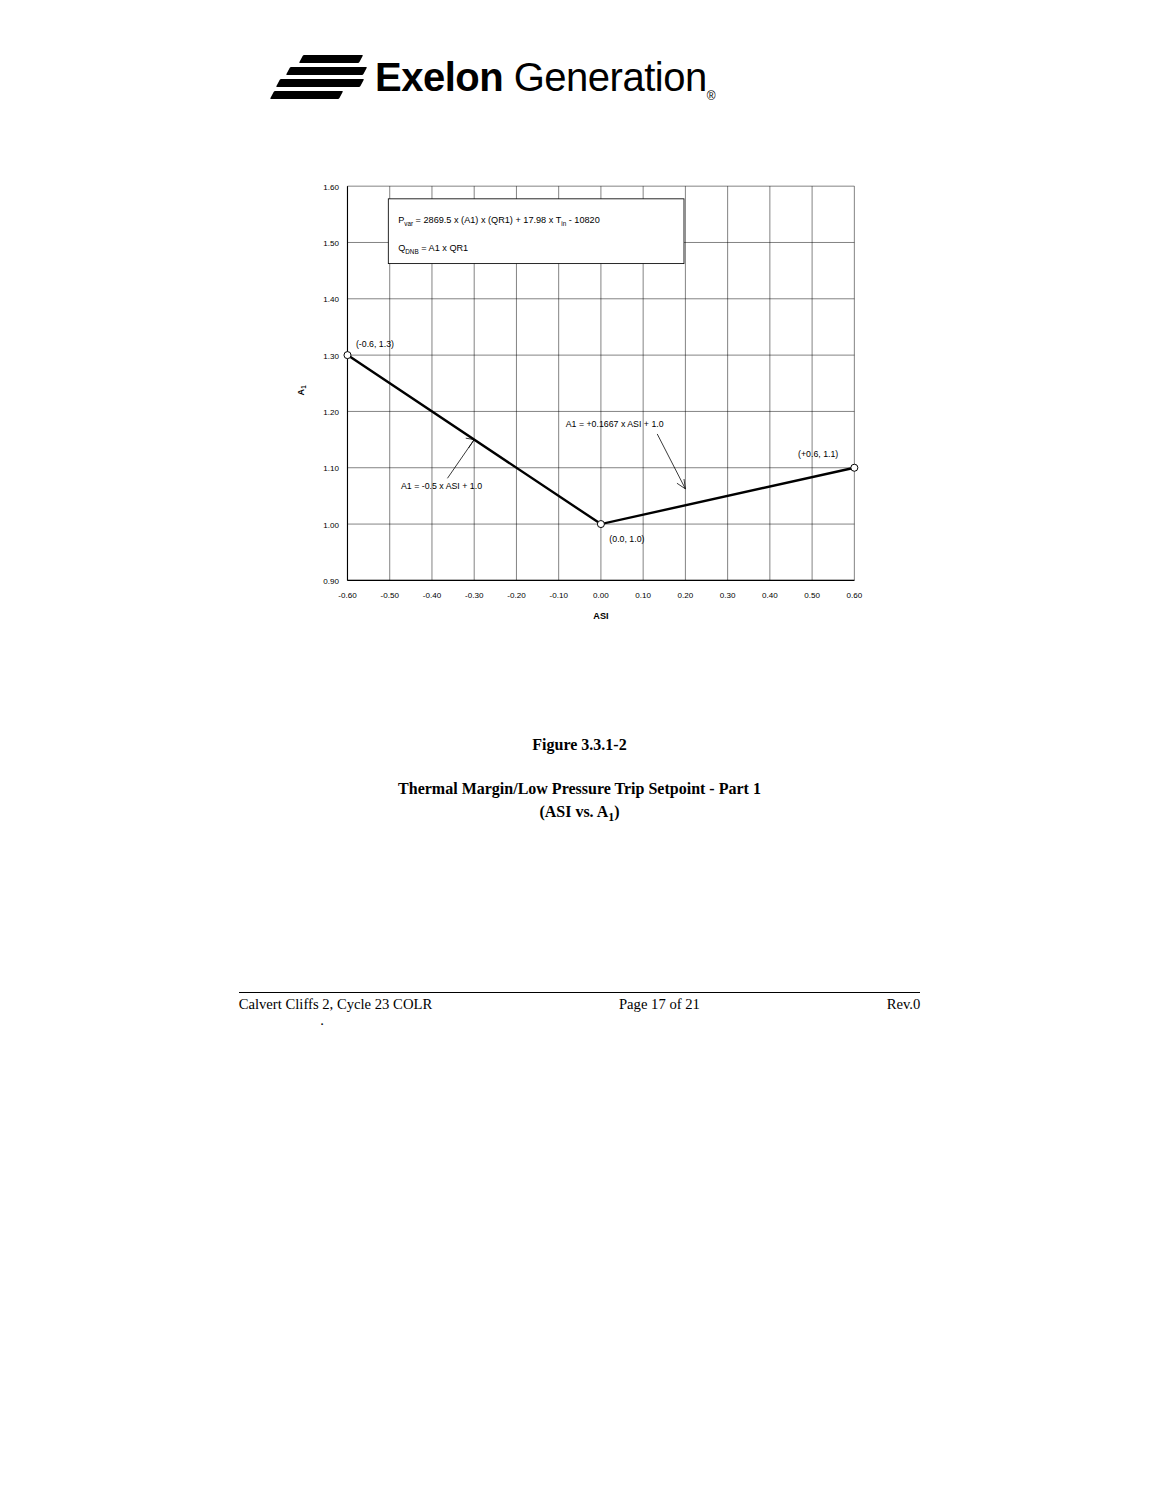Exelon Generation®
Plot geometry: x: ASI -0.60 .. 0.60 -> px 120 .. 840 y: A1 0.90 .. 1.60 -> px 600 .. 40 1.60 1.50 1.40 1.30 1.20 1.10 1.00 0.90 A1 -0.60 -0.50 -0.40 -0.30 -0.20 -0.10 0.00 0.10 0.20 0.30 0.40 0.50 0.60 ASI Pvar = 2869.5 x (A1) x (QR1) + 17.98 x Tin - 10820 QDNB = A1 x QR1 (-0.6, 1.3) (0.0, 1.0) (+0.6, 1.1) A1 = -0.5 x ASI + 1.0 A1 = +0.1667 x ASI + 1.0
Figure 3.3.1-2
Thermal Margin/Low Pressure Trip Setpoint - Part 1
(ASI vs. A1)
Calvert Cliffs 2, Cycle 23 COLR
Page 17 of 21
Rev.0
.